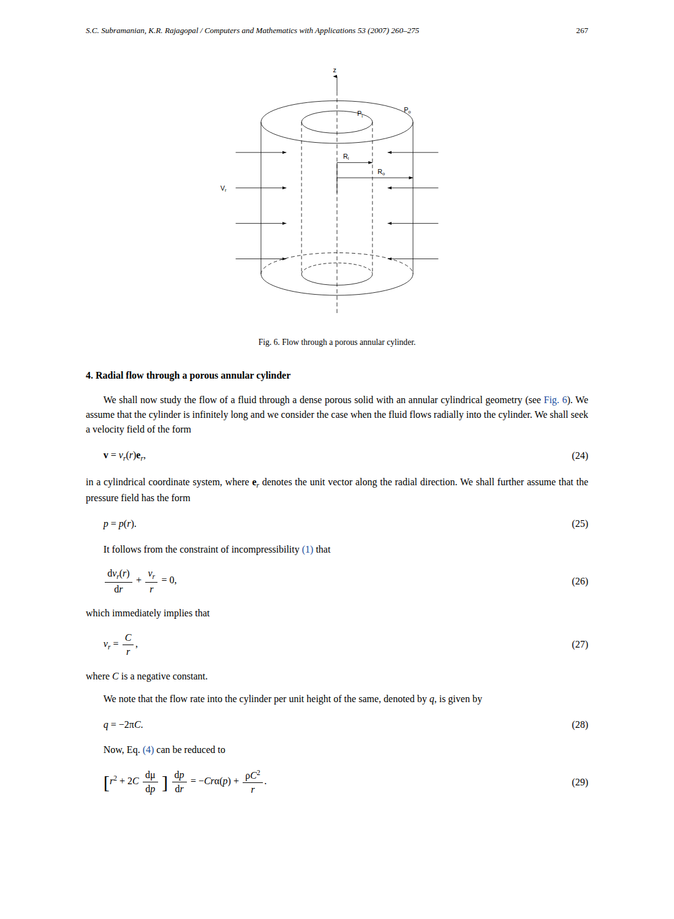S.C. Subramanian, K.R. Rajagopal / Computers and Mathematics with Applications 53 (2007) 260–275 267
z Pi Po Ri Ro Vr
Fig. 6. Flow through a porous annular cylinder.
4. Radial flow through a porous annular cylinder
We shall now study the flow of a fluid through a dense porous solid with an annular cylindrical geometry (see Fig. 6). We assume that the cylinder is infinitely long and we consider the case when the fluid flows radially into the cylinder. We shall seek a velocity field of the form
v = vr(r)er,
(24)
in a cylindrical coordinate system, where er denotes the unit vector along the radial direction. We shall further assume that the pressure field has the form
p = p(r).
(25)
It follows from the constraint of incompressibility (1) that
dvr(r) dr + vr r = 0,
(26)
which immediately implies that
vr = Cr,
(27)
where C is a negative constant.
We note that the flow rate into the cylinder per unit height of the same, denoted by q, is given by
q = −2πC.
(28)
Now, Eq. (4) can be reduced to
[r2 + 2C dμ dp ] dp dr = −Crα(p) + ρC2 r.
(29)